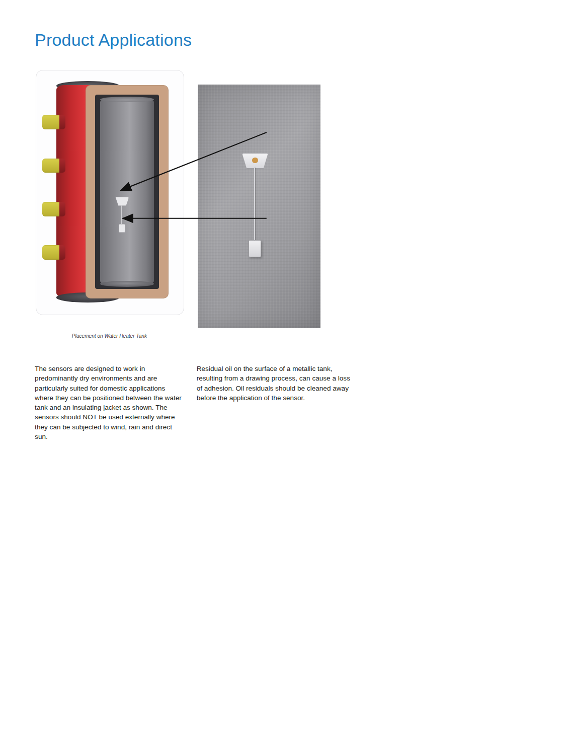Product Applications
Placement on Water Heater Tank
The sensors are designed to work in predominantly dry environments and are particularly suited for domestic applications where they can be positioned between the water tank and an insulating jacket as shown. The sensors should NOT be used externally where they can be subjected to wind, rain and direct sun.
Residual oil on the surface of a metallic tank, resulting from a drawing process, can cause a loss of adhesion. Oil residuals should be cleaned away before the application of the sensor.